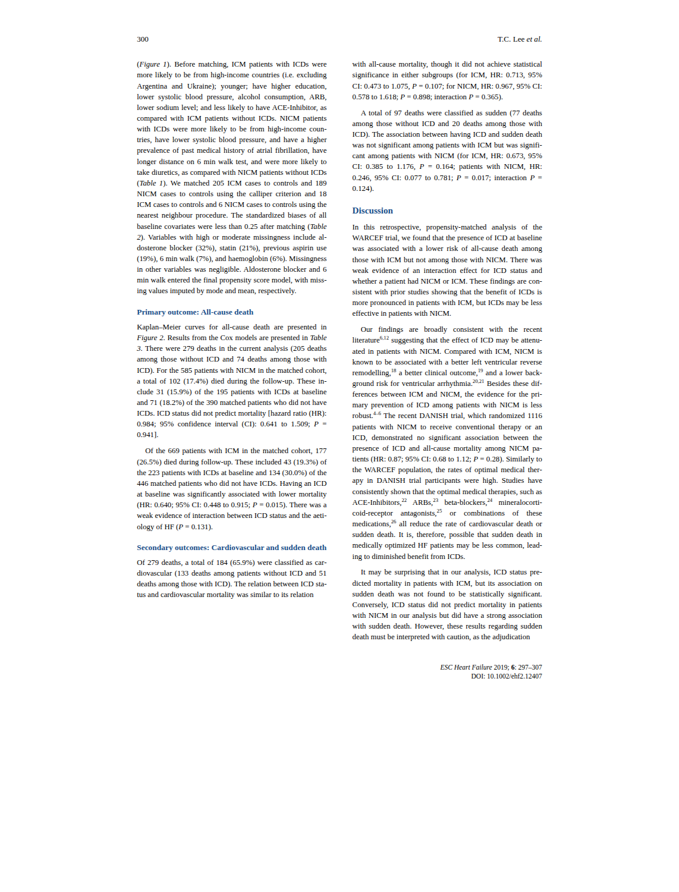300 T.C. Lee et al.
(Figure 1). Before matching, ICM patients with ICDs were more likely to be from high-income countries (i.e. excluding Argentina and Ukraine); younger; have higher education, lower systolic blood pressure, alcohol consumption, ARB, lower sodium level; and less likely to have ACE-Inhibitor, as compared with ICM patients without ICDs. NICM patients with ICDs were more likely to be from high-income countries, have lower systolic blood pressure, and have a higher prevalence of past medical history of atrial fibrillation, have longer distance on 6 min walk test, and were more likely to take diuretics, as compared with NICM patients without ICDs (Table 1). We matched 205 ICM cases to controls and 189 NICM cases to controls using the calliper criterion and 18 ICM cases to controls and 6 NICM cases to controls using the nearest neighbour procedure. The standardized biases of all baseline covariates were less than 0.25 after matching (Table 2). Variables with high or moderate missingness include aldosterone blocker (32%), statin (21%), previous aspirin use (19%), 6 min walk (7%), and haemoglobin (6%). Missingness in other variables was negligible. Aldosterone blocker and 6 min walk entered the final propensity score model, with missing values imputed by mode and mean, respectively.
Primary outcome: All-cause death
Kaplan–Meier curves for all-cause death are presented in Figure 2. Results from the Cox models are presented in Table 3. There were 279 deaths in the current analysis (205 deaths among those without ICD and 74 deaths among those with ICD). For the 585 patients with NICM in the matched cohort, a total of 102 (17.4%) died during the follow-up. These include 31 (15.9%) of the 195 patients with ICDs at baseline and 71 (18.2%) of the 390 matched patients who did not have ICDs. ICD status did not predict mortality [hazard ratio (HR): 0.984; 95% confidence interval (CI): 0.641 to 1.509; P = 0.941].
Of the 669 patients with ICM in the matched cohort, 177 (26.5%) died during follow-up. These included 43 (19.3%) of the 223 patients with ICDs at baseline and 134 (30.0%) of the 446 matched patients who did not have ICDs. Having an ICD at baseline was significantly associated with lower mortality (HR: 0.640; 95% CI: 0.448 to 0.915; P = 0.015). There was a weak evidence of interaction between ICD status and the aetiology of HF (P = 0.131).
Secondary outcomes: Cardiovascular and sudden death
Of 279 deaths, a total of 184 (65.9%) were classified as cardiovascular (133 deaths among patients without ICD and 51 deaths among those with ICD). The relation between ICD status and cardiovascular mortality was similar to its relation
with all-cause mortality, though it did not achieve statistical significance in either subgroups (for ICM, HR: 0.713, 95% CI: 0.473 to 1.075, P = 0.107; for NICM, HR: 0.967, 95% CI: 0.578 to 1.618; P = 0.898; interaction P = 0.365).
A total of 97 deaths were classified as sudden (77 deaths among those without ICD and 20 deaths among those with ICD). The association between having ICD and sudden death was not significant among patients with ICM but was significant among patients with NICM (for ICM, HR: 0.673, 95% CI: 0.385 to 1.176, P = 0.164; patients with NICM, HR: 0.246, 95% CI: 0.077 to 0.781; P = 0.017; interaction P = 0.124).
Discussion
In this retrospective, propensity-matched analysis of the WARCEF trial, we found that the presence of ICD at baseline was associated with a lower risk of all-cause death among those with ICM but not among those with NICM. There was weak evidence of an interaction effect for ICD status and whether a patient had NICM or ICM. These findings are consistent with prior studies showing that the benefit of ICDs is more pronounced in patients with ICM, but ICDs may be less effective in patients with NICM.
Our findings are broadly consistent with the recent literature6,12 suggesting that the effect of ICD may be attenuated in patients with NICM. Compared with ICM, NICM is known to be associated with a better left ventricular reverse remodelling,18 a better clinical outcome,19 and a lower background risk for ventricular arrhythmia.20,21 Besides these differences between ICM and NICM, the evidence for the primary prevention of ICD among patients with NICM is less robust.4–6 The recent DANISH trial, which randomized 1116 patients with NICM to receive conventional therapy or an ICD, demonstrated no significant association between the presence of ICD and all-cause mortality among NICM patients (HR: 0.87; 95% CI: 0.68 to 1.12; P = 0.28). Similarly to the WARCEF population, the rates of optimal medical therapy in DANISH trial participants were high. Studies have consistently shown that the optimal medical therapies, such as ACE-Inhibitors,22 ARBs,23 beta-blockers,24 mineralocorticoid-receptor antagonists,25 or combinations of these medications,26 all reduce the rate of cardiovascular death or sudden death. It is, therefore, possible that sudden death in medically optimized HF patients may be less common, leading to diminished benefit from ICDs.
It may be surprising that in our analysis, ICD status predicted mortality in patients with ICM, but its association on sudden death was not found to be statistically significant. Conversely, ICD status did not predict mortality in patients with NICM in our analysis but did have a strong association with sudden death. However, these results regarding sudden death must be interpreted with caution, as the adjudication
ESC Heart Failure 2019; 6: 297–307
DOI: 10.1002/ehf2.12407